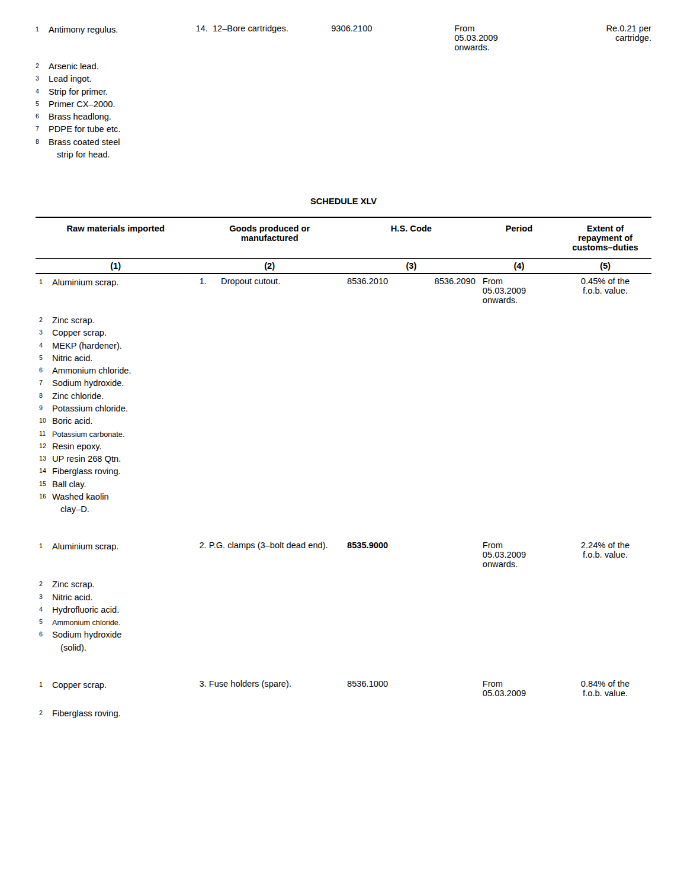| 1 Antimony regulus. | 14. 12–Bore cartridges. | 9306.2100 | From 05.03.2009 onwards. | Re.0.21 per cartridge. |
| 2 Arsenic lead. 3 Lead ingot. 4 Strip for primer. 5 Primer CX–2000. 6 Brass headlong. 7 PDPE for tube etc. 8 Brass coated steel strip for head. | |
SCHEDULE XLV
| Raw materials imported | Goods produced or manufactured | H.S. Code | Period | Extent of repayment of customs–duties |
| --- | --- | --- | --- | --- |
| (1) | (2) | (3) | (4) | (5) |
| 1 Aluminium scrap. | 1. Dropout cutout. | 8536.2010 8536.2090 | From 05.03.2009 onwards. | 0.45% of the f.o.b. value. |
| 2 Zinc scrap. 3 Copper scrap. 4 MEKP (hardener). 5 Nitric acid. 6 Ammonium chloride. 7 Sodium hydroxide. 8 Zinc chloride. 9 Potassium chloride. 10 Boric acid. 11 Potassium carbonate. 12 Resin epoxy. 13 UP resin 268 Qtn. 14 Fiberglass roving. 15 Ball clay. 16 Washed kaolin clay–D. | |
| 1 Aluminium scrap. | 2. P.G. clamps (3–bolt dead end). | 8535.9000 | From 05.03.2009 onwards. | 2.24% of the f.o.b. value. |
| 2 Zinc scrap. 3 Nitric acid. 4 Hydrofluoric acid. 5 Ammonium chloride. 6 Sodium hydroxide (solid). | |
| 1 Copper scrap. | 3. Fuse holders (spare). | 8536.1000 | From 05.03.2009 | 0.84% of the f.o.b. value. |
| 2 Fiberglass roving. | |